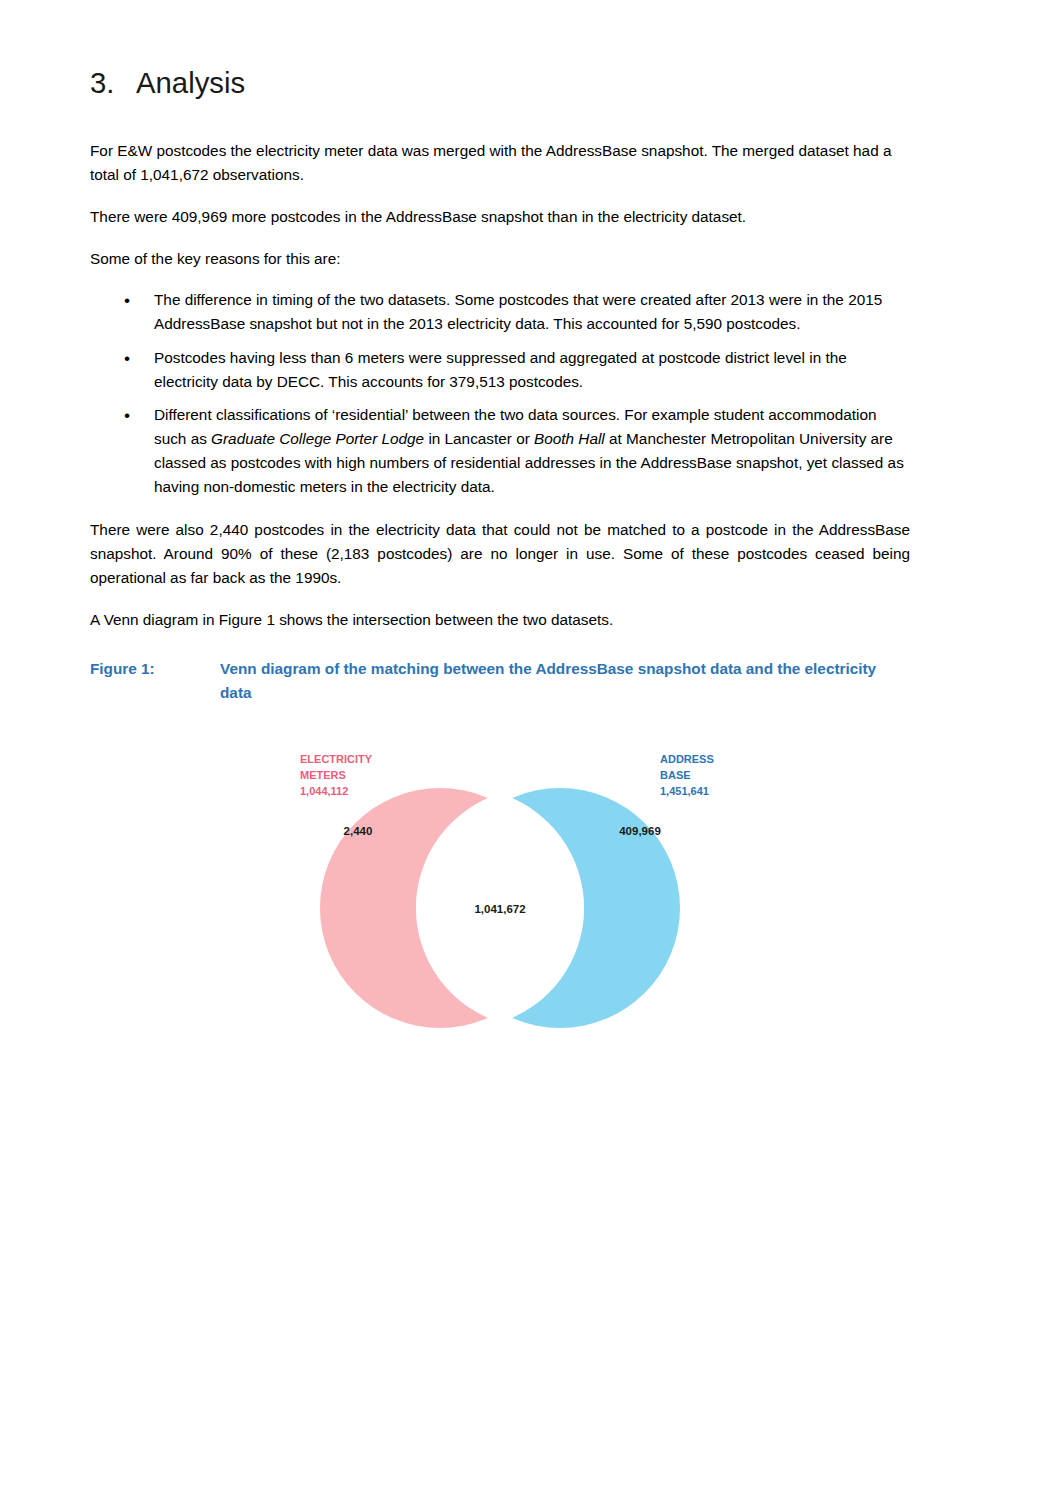3. Analysis
For E&W postcodes the electricity meter data was merged with the AddressBase snapshot. The merged dataset had a total of 1,041,672 observations.
There were 409,969 more postcodes in the AddressBase snapshot than in the electricity dataset.
Some of the key reasons for this are:
The difference in timing of the two datasets. Some postcodes that were created after 2013 were in the 2015 AddressBase snapshot but not in the 2013 electricity data. This accounted for 5,590 postcodes.
Postcodes having less than 6 meters were suppressed and aggregated at postcode district level in the electricity data by DECC. This accounts for 379,513 postcodes.
Different classifications of ‘residential’ between the two data sources. For example student accommodation such as Graduate College Porter Lodge in Lancaster or Booth Hall at Manchester Metropolitan University are classed as postcodes with high numbers of residential addresses in the AddressBase snapshot, yet classed as having non-domestic meters in the electricity data.
There were also 2,440 postcodes in the electricity data that could not be matched to a postcode in the AddressBase snapshot. Around 90% of these (2,183 postcodes) are no longer in use. Some of these postcodes ceased being operational as far back as the 1990s.
A Venn diagram in Figure 1 shows the intersection between the two datasets.
Figure 1: Venn diagram of the matching between the AddressBase snapshot data and the electricity data
ELECTRICITY METERS 1,044,112 ADDRESS BASE 1,451,641 2,440 409,969 1,041,672